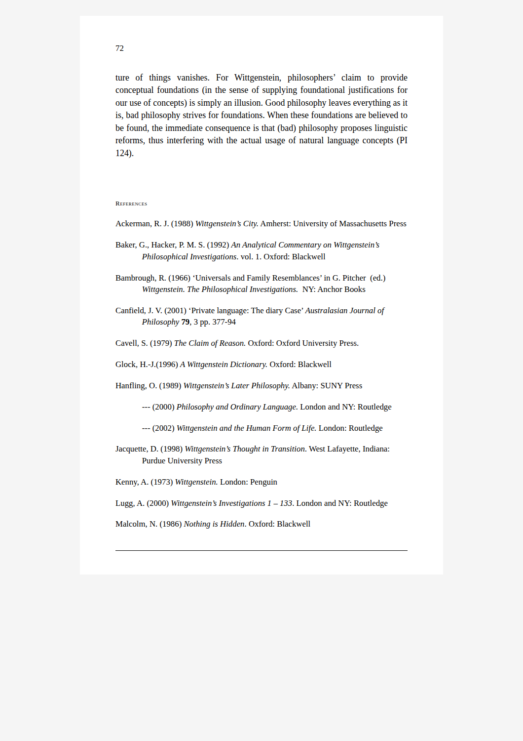72
ture of things vanishes. For Wittgenstein, philosophers’ claim to provide conceptual foundations (in the sense of supplying foundational justifications for our use of concepts) is simply an illusion. Good philosophy leaves everything as it is, bad philosophy strives for foundations. When these foundations are believed to be found, the immediate consequence is that (bad) philosophy proposes linguistic reforms, thus interfering with the actual usage of natural language concepts (PI 124).
References
Ackerman, R. J. (1988) Wittgenstein’s City. Amherst: University of Massachusetts Press
Baker, G., Hacker, P. M. S. (1992) An Analytical Commentary on Wittgenstein’s Philosophical Investigations. vol. 1. Oxford: Blackwell
Bambrough, R. (1966) ‘Universals and Family Resemblances’ in G. Pitcher (ed.) Wittgenstein. The Philosophical Investigations. NY: Anchor Books
Canfield, J. V. (2001) ‘Private language: The diary Case’ Australasian Journal of Philosophy 79, 3 pp. 377-94
Cavell, S. (1979) The Claim of Reason. Oxford: Oxford University Press.
Glock, H.-J.(1996) A Wittgenstein Dictionary. Oxford: Blackwell
Hanfling, O. (1989) Wittgenstein’s Later Philosophy. Albany: SUNY Press
--- (2000) Philosophy and Ordinary Language. London and NY: Routledge
--- (2002) Wittgenstein and the Human Form of Life. London: Routledge
Jacquette, D. (1998) Wittgenstein’s Thought in Transition. West Lafayette, Indiana: Purdue University Press
Kenny, A. (1973) Wittgenstein. London: Penguin
Lugg, A. (2000) Wittgenstein’s Investigations 1 – 133. London and NY: Routledge
Malcolm, N. (1986) Nothing is Hidden. Oxford: Blackwell